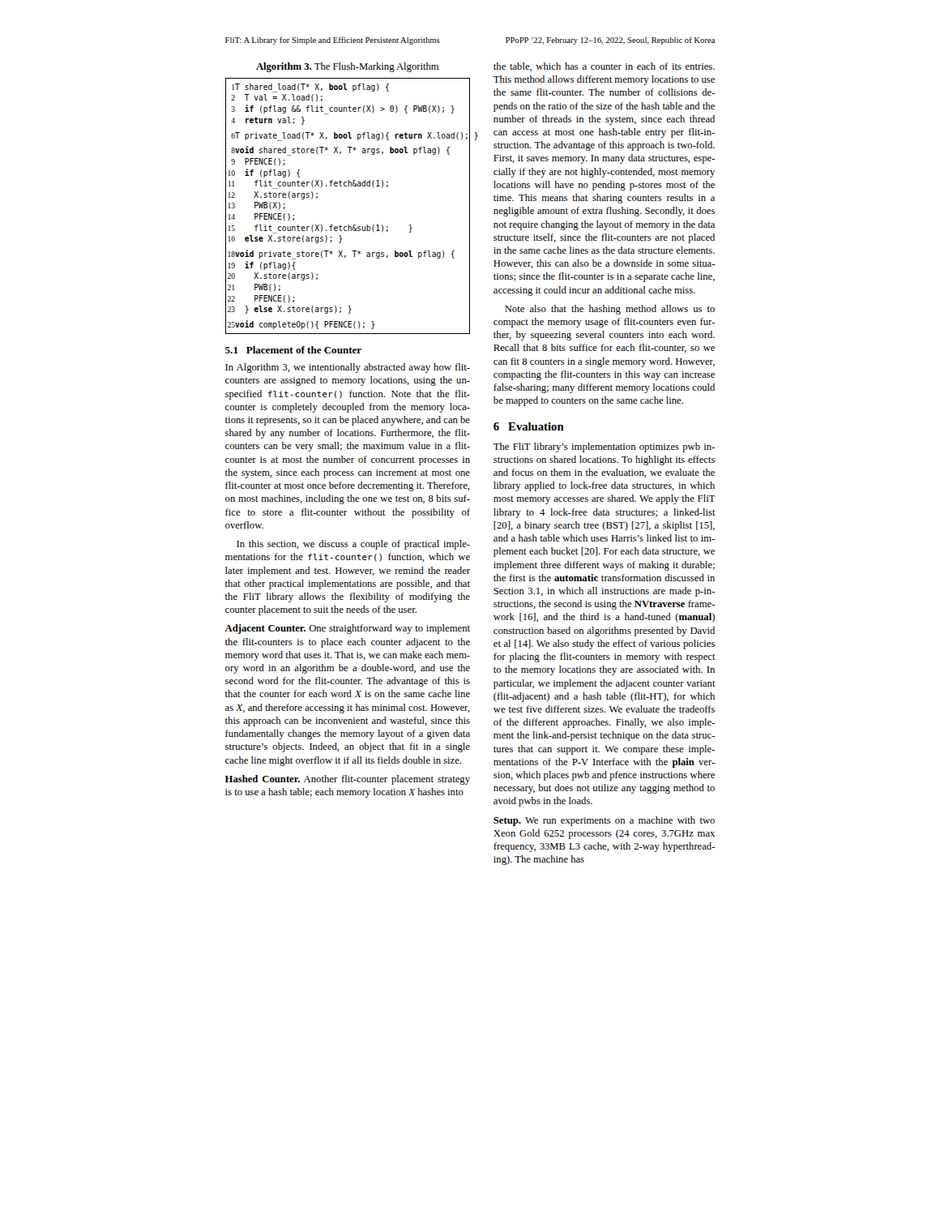FliT: A Library for Simple and Efficient Persistent Algorithms
PPoPP ’22, February 12–16, 2022, Seoul, Republic of Korea
Algorithm 3. The Flush-Marking Algorithm
| 1 | T shared_load(T* X, bool pflag) { |
| 2 | T val = X.load(); |
| 3 | if (pflag && flit_counter(X) > 0) { PWB(X); } |
| 4 | return val; } |
| 6 | T private_load(T* X, bool pflag){ return X.load(); } |
| 8 | void shared_store(T* X, T* args, bool pflag) { |
| 9 | PFENCE(); |
| 10 | if (pflag) { |
| 11 | flit_counter(X).fetch&add(1); |
| 12 | X.store(args); |
| 13 | PWB(X); |
| 14 | PFENCE(); |
| 15 | flit_counter(X).fetch&sub(1); } |
| 16 | else X.store(args); } |
| 18 | void private_store(T* X, T* args, bool pflag) { |
| 19 | if (pflag){ |
| 20 | X.store(args); |
| 21 | PWB(); |
| 22 | PFENCE(); |
| 23 | } else X.store(args); } |
| 25 | void completeOp(){ PFENCE(); } |
5.1 Placement of the Counter
In Algorithm 3, we intentionally abstracted away how flit-counters are assigned to memory locations, using the unspecified flit-counter() function. Note that the flit-counter is completely decoupled from the memory locations it represents, so it can be placed anywhere, and can be shared by any number of locations. Furthermore, the flit-counters can be very small; the maximum value in a flit-counter is at most the number of concurrent processes in the system, since each process can increment at most one flit-counter at most once before decrementing it. Therefore, on most machines, including the one we test on, 8 bits suffice to store a flit-counter without the possibility of overflow.
In this section, we discuss a couple of practical implementations for the flit-counter() function, which we later implement and test. However, we remind the reader that other practical implementations are possible, and that the FliT library allows the flexibility of modifying the counter placement to suit the needs of the user.
Adjacent Counter. One straightforward way to implement the flit-counters is to place each counter adjacent to the memory word that uses it. That is, we can make each memory word in an algorithm be a double-word, and use the second word for the flit-counter. The advantage of this is that the counter for each word X is on the same cache line as X, and therefore accessing it has minimal cost. However, this approach can be inconvenient and wasteful, since this fundamentally changes the memory layout of a given data structure’s objects. Indeed, an object that fit in a single cache line might overflow it if all its fields double in size.
Hashed Counter. Another flit-counter placement strategy is to use a hash table; each memory location X hashes into
the table, which has a counter in each of its entries. This method allows different memory locations to use the same flit-counter. The number of collisions depends on the ratio of the size of the hash table and the number of threads in the system, since each thread can access at most one hash-table entry per flit-instruction. The advantage of this approach is two-fold. First, it saves memory. In many data structures, especially if they are not highly-contended, most memory locations will have no pending p-stores most of the time. This means that sharing counters results in a negligible amount of extra flushing. Secondly, it does not require changing the layout of memory in the data structure itself, since the flit-counters are not placed in the same cache lines as the data structure elements. However, this can also be a downside in some situations; since the flit-counter is in a separate cache line, accessing it could incur an additional cache miss.
Note also that the hashing method allows us to compact the memory usage of flit-counters even further, by squeezing several counters into each word. Recall that 8 bits suffice for each flit-counter, so we can fit 8 counters in a single memory word. However, compacting the flit-counters in this way can increase false-sharing; many different memory locations could be mapped to counters on the same cache line.
6 Evaluation
The FliT library’s implementation optimizes pwb instructions on shared locations. To highlight its effects and focus on them in the evaluation, we evaluate the library applied to lock-free data structures, in which most memory accesses are shared. We apply the FliT library to 4 lock-free data structures; a linked-list [20], a binary search tree (BST) [27], a skiplist [15], and a hash table which uses Harris’s linked list to implement each bucket [20]. For each data structure, we implement three different ways of making it durable; the first is the automatic transformation discussed in Section 3.1, in which all instructions are made p-instructions, the second is using the NVtraverse framework [16], and the third is a hand-tuned (manual) construction based on algorithms presented by David et al [14]. We also study the effect of various policies for placing the flit-counters in memory with respect to the memory locations they are associated with. In particular, we implement the adjacent counter variant (flit-adjacent) and a hash table (flit-HT), for which we test five different sizes. We evaluate the tradeoffs of the different approaches. Finally, we also implement the link-and-persist technique on the data structures that can support it. We compare these implementations of the P-V Interface with the plain version, which places pwb and pfence instructions where necessary, but does not utilize any tagging method to avoid pwbs in the loads.
Setup. We run experiments on a machine with two Xeon Gold 6252 processors (24 cores, 3.7GHz max frequency, 33MB L3 cache, with 2-way hyperthreading). The machine has